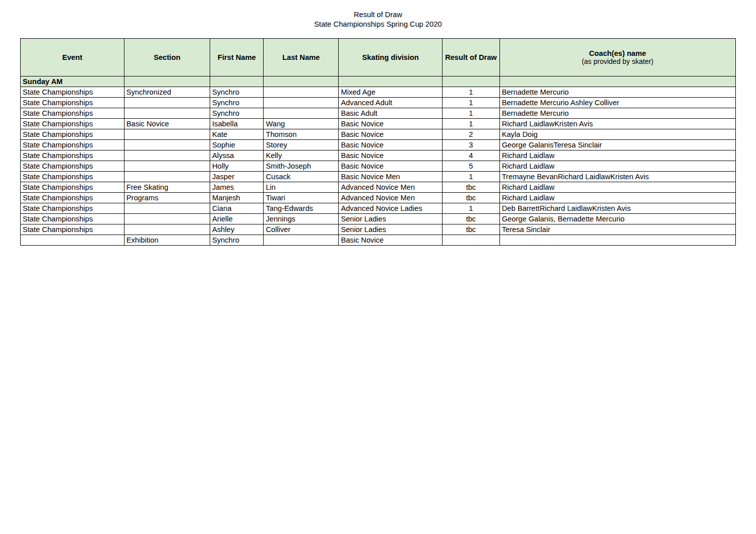Result of Draw
State Championships Spring Cup 2020
| Event | Section | First Name | Last Name | Skating division | Result of Draw | Coach(es) name (as provided by skater) |
| --- | --- | --- | --- | --- | --- | --- |
| Sunday AM | | | | | | |
| State Championships | Synchronized | Synchro | | Mixed Age | 1 | Bernadette Mercurio |
| State Championships | | Synchro | | Advanced Adult | 1 | Bernadette Mercurio Ashley Colliver |
| State Championships | | Synchro | | Basic Adult | 1 | Bernadette Mercurio |
| State Championships | Basic Novice | Isabella | Wang | Basic Novice | 1 | Richard LaidlawKristen Avis |
| State Championships | | Kate | Thomson | Basic Novice | 2 | Kayla Doig |
| State Championships | | Sophie | Storey | Basic Novice | 3 | George GalanisTeresa Sinclair |
| State Championships | | Alyssa | Kelly | Basic Novice | 4 | Richard Laidlaw |
| State Championships | | Holly | Smith-Joseph | Basic Novice | 5 | Richard Laidlaw |
| State Championships | | Jasper | Cusack | Basic Novice Men | 1 | Tremayne BevanRichard LaidlawKristen Avis |
| State Championships | Free Skating | James | Lin | Advanced Novice Men | tbc | Richard Laidlaw |
| State Championships | Programs | Manjesh | Tiwari | Advanced Novice Men | tbc | Richard Laidlaw |
| State Championships | | Ciana | Tang-Edwards | Advanced Novice Ladies | 1 | Deb BarrettRichard LaidlawKristen Avis |
| State Championships | | Arielle | Jennings | Senior Ladies | tbc | George Galanis, Bernadette Mercurio |
| State Championships | | Ashley | Colliver | Senior Ladies | tbc | Teresa Sinclair |
| | Exhibition | Synchro | | Basic Novice | | |